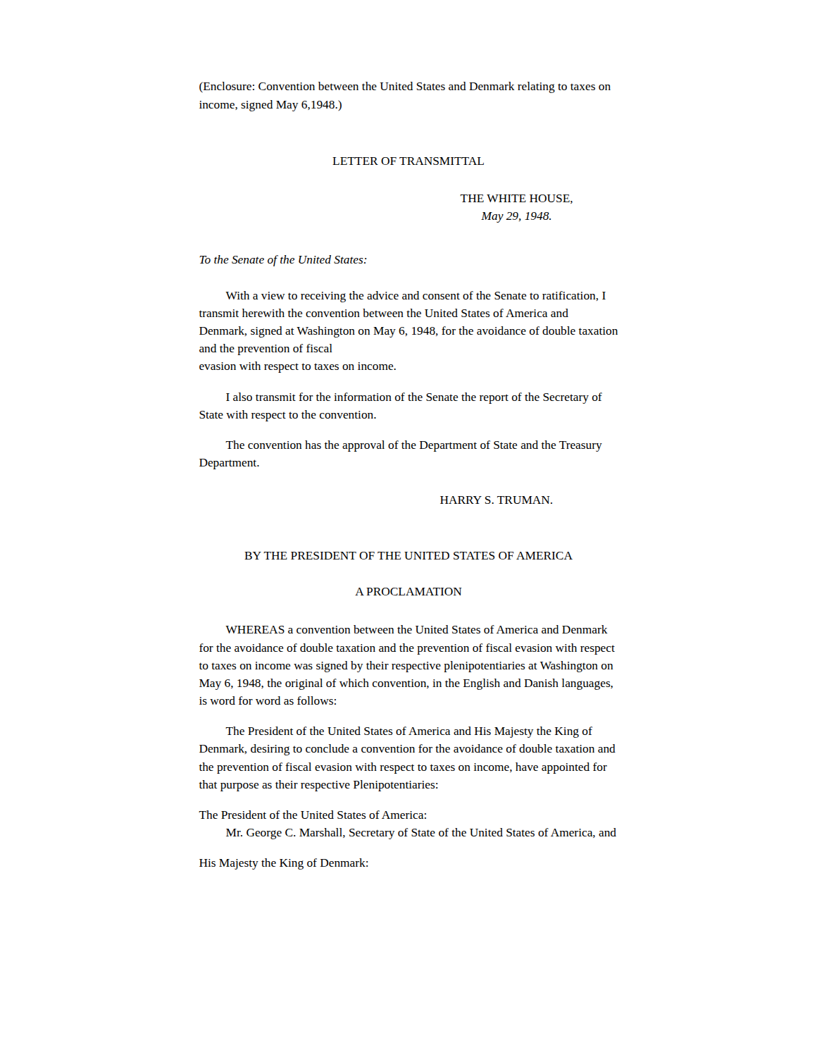(Enclosure: Convention between the United States and Denmark relating to taxes on income, signed May 6,1948.)
LETTER OF TRANSMITTAL
THE WHITE HOUSE, May 29, 1948.
To the Senate of the United States:
With a view to receiving the advice and consent of the Senate to ratification, I transmit herewith the convention between the United States of America and Denmark, signed at Washington on May 6, 1948, for the avoidance of double taxation and the prevention of fiscal
evasion with respect to taxes on income.
I also transmit for the information of the Senate the report of the Secretary of State with respect to the convention.
The convention has the approval of the Department of State and the Treasury Department.
HARRY S. TRUMAN.
BY THE PRESIDENT OF THE UNITED STATES OF AMERICA
A PROCLAMATION
WHEREAS a convention between the United States of America and Denmark for the avoidance of double taxation and the prevention of fiscal evasion with respect to taxes on income was signed by their respective plenipotentiaries at Washington on May 6, 1948, the original of which convention, in the English and Danish languages, is word for word as follows:
The President of the United States of America and His Majesty the King of Denmark, desiring to conclude a convention for the avoidance of double taxation and the prevention of fiscal evasion with respect to taxes on income, have appointed for that purpose as their respective Plenipotentiaries:
The President of the United States of America: Mr. George C. Marshall, Secretary of State of the United States of America, and
His Majesty the King of Denmark: